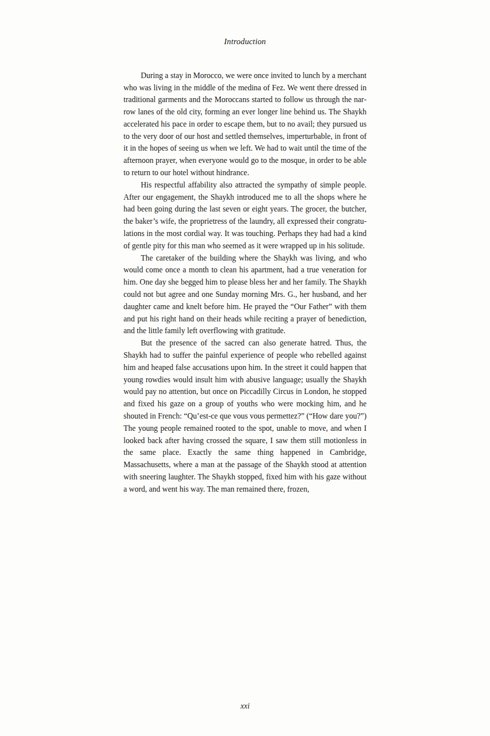Introduction
During a stay in Morocco, we were once invited to lunch by a merchant who was living in the middle of the medina of Fez. We went there dressed in traditional garments and the Moroccans started to follow us through the narrow lanes of the old city, forming an ever longer line behind us. The Shaykh accelerated his pace in order to escape them, but to no avail; they pursued us to the very door of our host and settled themselves, imperturbable, in front of it in the hopes of seeing us when we left. We had to wait until the time of the afternoon prayer, when everyone would go to the mosque, in order to be able to return to our hotel without hindrance.
His respectful affability also attracted the sympathy of simple people. After our engagement, the Shaykh introduced me to all the shops where he had been going during the last seven or eight years. The grocer, the butcher, the baker’s wife, the proprietress of the laundry, all expressed their congratulations in the most cordial way. It was touching. Perhaps they had had a kind of gentle pity for this man who seemed as it were wrapped up in his solitude.
The caretaker of the building where the Shaykh was living, and who would come once a month to clean his apartment, had a true veneration for him. One day she begged him to please bless her and her family. The Shaykh could not but agree and one Sunday morning Mrs. G., her husband, and her daughter came and knelt before him. He prayed the “Our Father” with them and put his right hand on their heads while reciting a prayer of benediction, and the little family left overflowing with gratitude.
But the presence of the sacred can also generate hatred. Thus, the Shaykh had to suffer the painful experience of people who rebelled against him and heaped false accusations upon him. In the street it could happen that young rowdies would insult him with abusive language; usually the Shaykh would pay no attention, but once on Piccadilly Circus in London, he stopped and fixed his gaze on a group of youths who were mocking him, and he shouted in French: “Qu’est-ce que vous vous permettez?” (“How dare you?”) The young people remained rooted to the spot, unable to move, and when I looked back after having crossed the square, I saw them still motionless in the same place. Exactly the same thing happened in Cambridge, Massachusetts, where a man at the passage of the Shaykh stood at attention with sneering laughter. The Shaykh stopped, fixed him with his gaze without a word, and went his way. The man remained there, frozen,
xxi